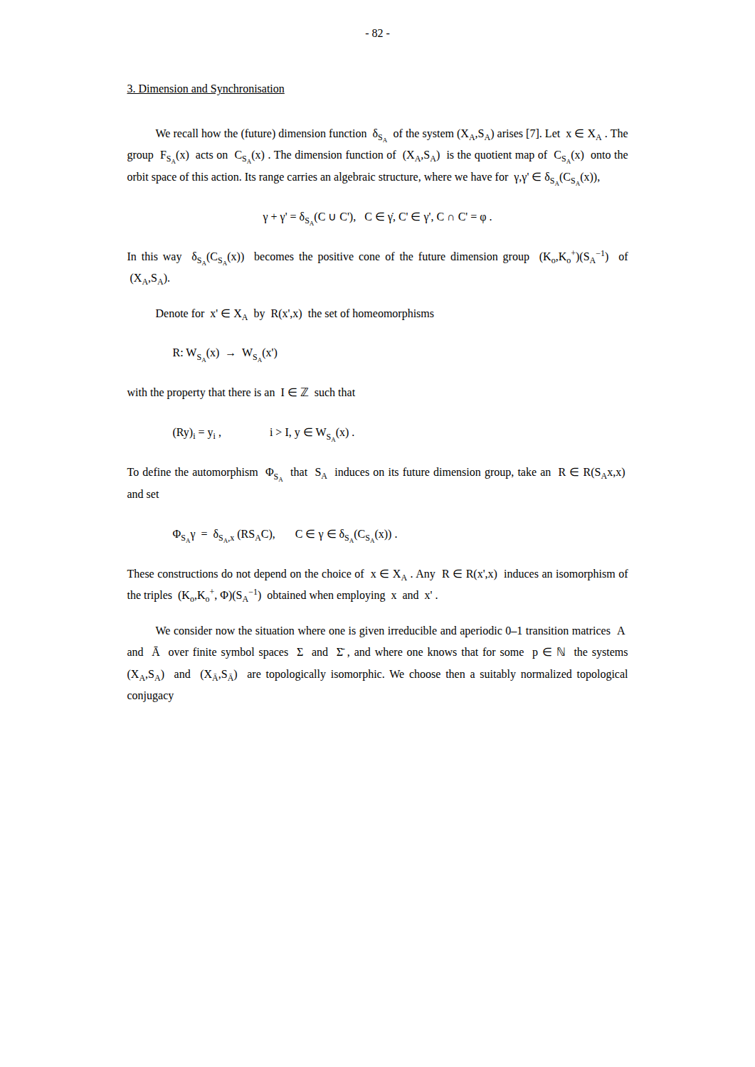- 82 -
3. Dimension and Synchronisation
We recall how the (future) dimension function δSA of the system (XA,SA) arises [7]. Let x ∈ XA . The group FSA(x) acts on CSA(x) . The dimension function of (XA,SA) is the quotient map of CSA(x) onto the orbit space of this action. Its range carries an algebraic structure, where we have for γ,γ' ∈ δSA(CSA(x)),
γ + γ' = δSA(C ∪ C'), C ∈ γ̇, C' ∈ γ', C ∩ C' = φ .
In this way δSA(CSA(x)) becomes the positive cone of the future dimension group (Ko,Ko+)(SA−1) of (XA,SA).
Denote for x' ∈ XA by R(x',x) the set of homeomorphisms
R: WSA(x) → WSA(x')
with the property that there is an I ∈ ℤ such that
(Ry)i = yi , i > I, y ∈ WSA(x) .
To define the automorphism ΦSA that SA induces on its future dimension group, take an R ∈ R(SAx,x) and set
ΦSAγ = δSA,x (RSAC), C ∈ γ ∈ δSA(CSA(x)) .
These constructions do not depend on the choice of x ∈ XA . Any R ∈ R(x',x) induces an isomorphism of the triples (Ko,Ko+, Φ)(SA−1) obtained when employing x and x' .
We consider now the situation where one is given irreducible and aperiodic 0–1 transition matrices A and Ā over finite symbol spaces Σ and Σ̄ , and where one knows that for some p ∈ ℕ the systems (XA,SA) and (XĀ,SĀ) are topologically isomorphic. We choose then a suitably normalized topological conjugacy